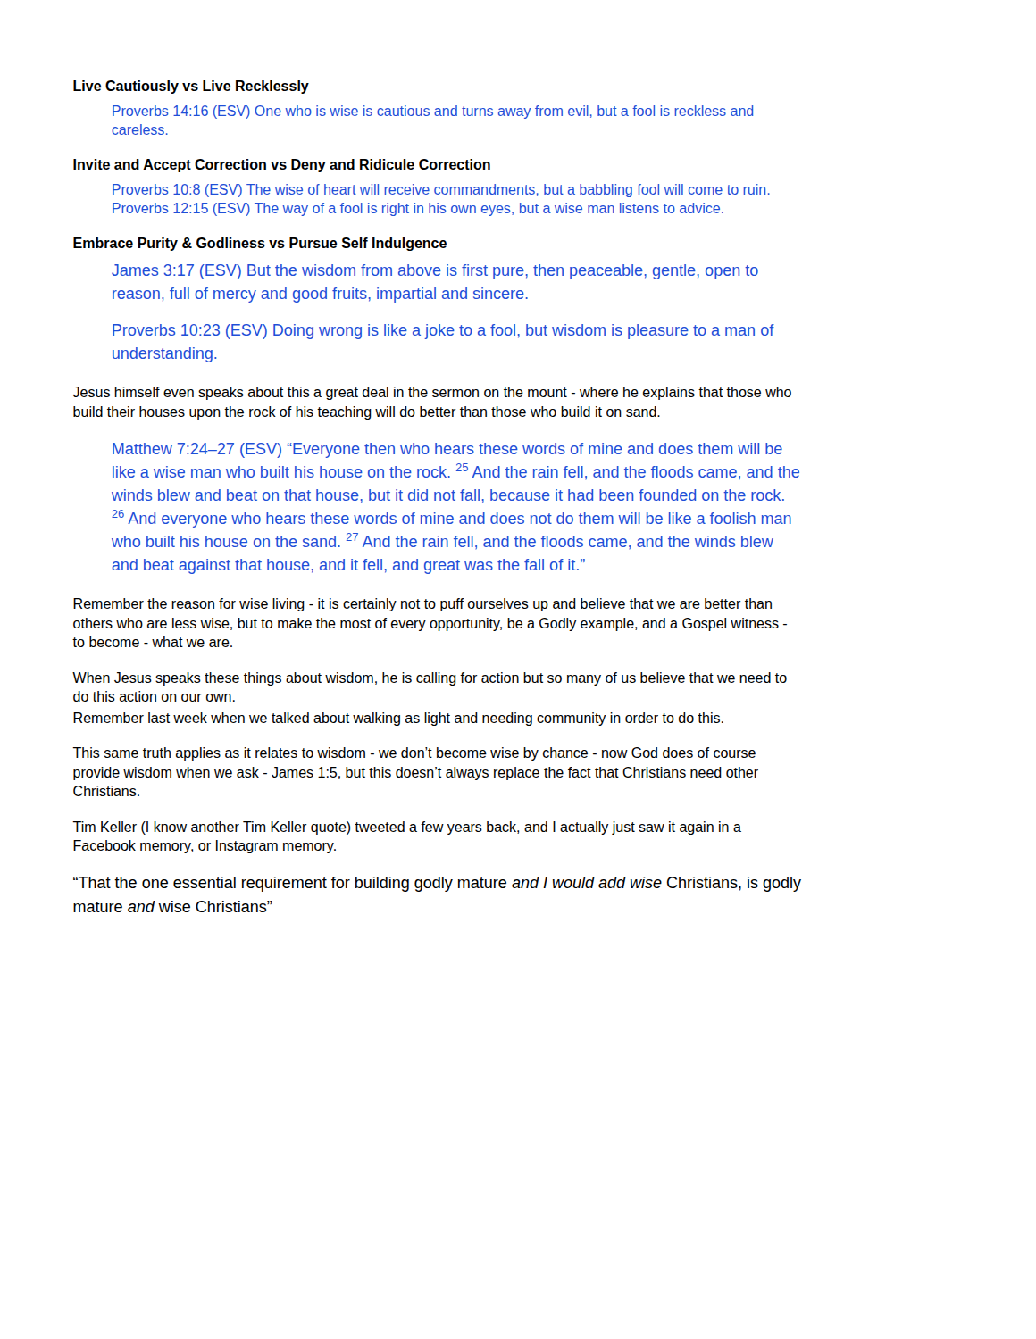Live Cautiously vs Live Recklessly
Proverbs 14:16 (ESV) One who is wise is cautious and turns away from evil, but a fool is reckless and careless.
Invite and Accept Correction vs Deny and Ridicule Correction
Proverbs 10:8 (ESV) The wise of heart will receive commandments, but a babbling fool will come to ruin.
Proverbs 12:15 (ESV) The way of a fool is right in his own eyes, but a wise man listens to advice.
Embrace Purity & Godliness vs Pursue Self Indulgence
James 3:17 (ESV) But the wisdom from above is first pure, then peaceable, gentle, open to reason, full of mercy and good fruits, impartial and sincere.
Proverbs 10:23 (ESV) Doing wrong is like a joke to a fool, but wisdom is pleasure to a man of understanding.
Jesus himself even speaks about this a great deal in the sermon on the mount - where he explains that those who build their houses upon the rock of his teaching will do better than those who build it on sand.
Matthew 7:24–27 (ESV) “Everyone then who hears these words of mine and does them will be like a wise man who built his house on the rock. 25 And the rain fell, and the floods came, and the winds blew and beat on that house, but it did not fall, because it had been founded on the rock. 26 And everyone who hears these words of mine and does not do them will be like a foolish man who built his house on the sand. 27 And the rain fell, and the floods came, and the winds blew and beat against that house, and it fell, and great was the fall of it.”
Remember the reason for wise living - it is certainly not to puff ourselves up and believe that we are better than others who are less wise, but to make the most of every opportunity, be a Godly example, and a Gospel witness - to become - what we are.
When Jesus speaks these things about wisdom, he is calling for action but so many of us believe that we need to do this action on our own.
Remember last week when we talked about walking as light and needing community in order to do this.
This same truth applies as it relates to wisdom - we don’t become wise by chance - now God does of course provide wisdom when we ask - James 1:5, but this doesn’t always replace the fact that Christians need other Christians.
Tim Keller (I know another Tim Keller quote) tweeted a few years back, and I actually just saw it again in a Facebook memory, or Instagram memory.
“That the one essential requirement for building godly mature and I would add wise Christians, is godly mature and wise Christians”